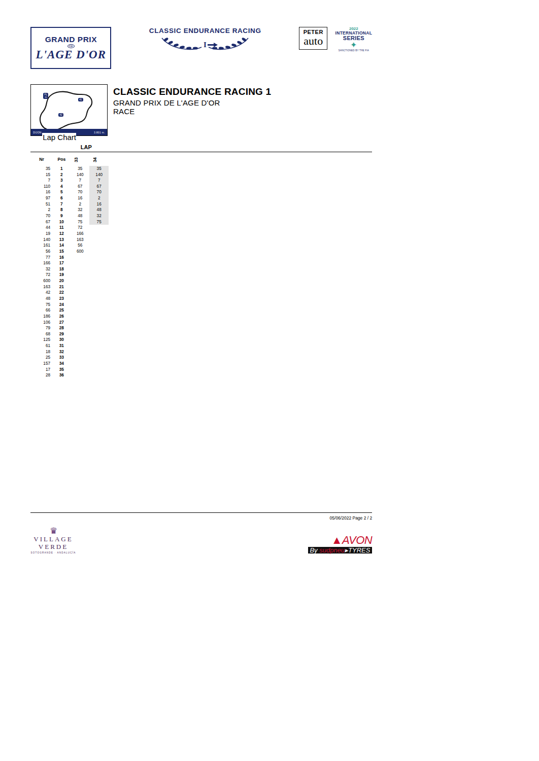GRAND PRIX
DE
L'AGE D'OR
CLASSIC ENDURANCE RACING
I
PETER
auto
2022
INTERNATIONAL
SERIES
✦
SANCTIONED BY THE FIA
FL15
41
42
DIJON 3.801 m.
CLASSIC ENDURANCE RACING 1
GRAND PRIX DE L'AGE D'OR
RACE
Lap Chart
LAP
| Nr | Pos | 33 | 34 |
| --- | --- | --- | --- |
| 35 | 1 | 35 | 35 |
| 15 | 2 | 140 | 140 |
| 7 | 3 | 7 | 7 |
| 110 | 4 | 67 | 67 |
| 16 | 5 | 70 | 70 |
| 97 | 6 | 16 | 2 |
| 51 | 7 | 2 | 16 |
| 2 | 8 | 32 | 48 |
| 70 | 9 | 48 | 32 |
| 67 | 10 | 75 | 75 |
| 44 | 11 | 72 | |
| 19 | 12 | 166 | |
| 140 | 13 | 163 | |
| 161 | 14 | 56 | |
| 56 | 15 | 600 | |
| 77 | 16 | | |
| 166 | 17 | | |
| 32 | 18 | | |
| 72 | 19 | | |
| 600 | 20 | | |
| 163 | 21 | | |
| 42 | 22 | | |
| 48 | 23 | | |
| 75 | 24 | | |
| 66 | 25 | | |
| 186 | 26 | | |
| 106 | 27 | | |
| 79 | 28 | | |
| 68 | 29 | | |
| 125 | 30 | | |
| 61 | 31 | | |
| 18 | 32 | | |
| 25 | 33 | | |
| 157 | 34 | | |
| 17 | 35 | | |
| 28 | 36 | | |
05/06/2022 Page 2 / 2
♛
VILLAGE
VERDE
SOTOGRANDE · ANDALUCÍA
▲AVON
By sudpneu▸TYRES